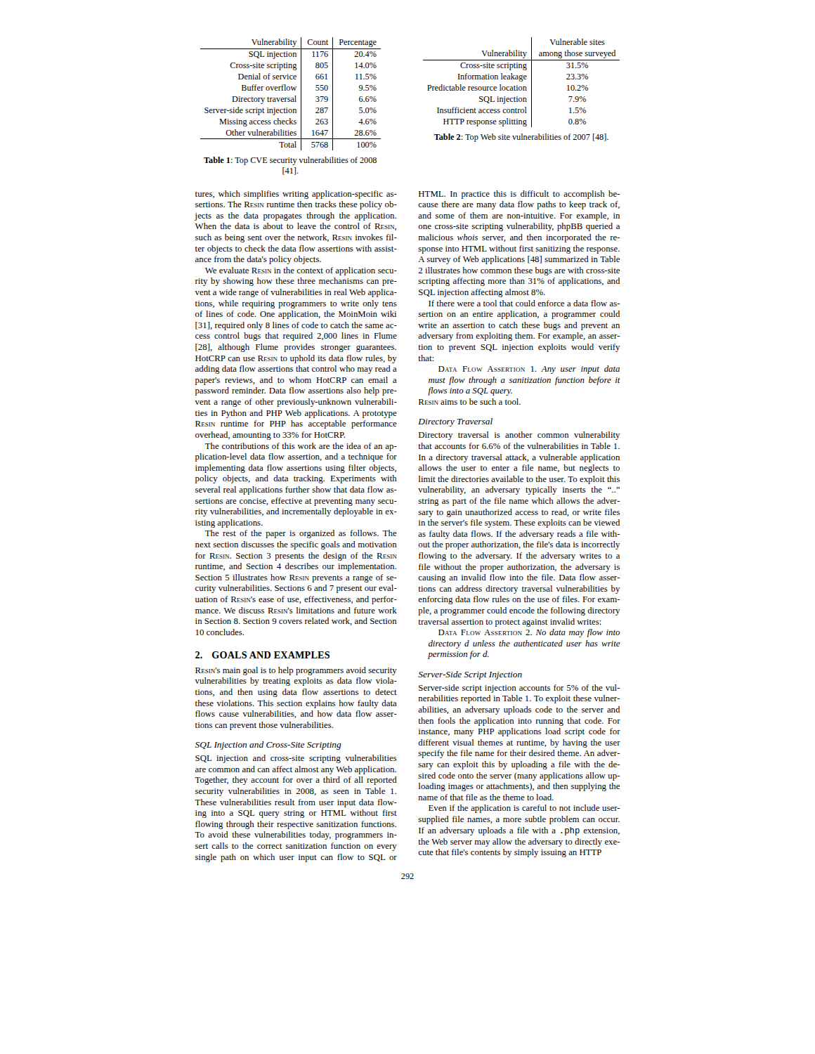| Vulnerability | Count | Percentage |
| --- | --- | --- |
| SQL injection | 1176 | 20.4% |
| Cross-site scripting | 805 | 14.0% |
| Denial of service | 661 | 11.5% |
| Buffer overflow | 550 | 9.5% |
| Directory traversal | 379 | 6.6% |
| Server-side script injection | 287 | 5.0% |
| Missing access checks | 263 | 4.6% |
| Other vulnerabilities | 1647 | 28.6% |
| Total | 5768 | 100% |
Table 1: Top CVE security vulnerabilities of 2008 [41].
| | Vulnerable sites |
| --- | --- |
| Vulnerability | among those surveyed |
| Cross-site scripting | 31.5% |
| Information leakage | 23.3% |
| Predictable resource location | 10.2% |
| SQL injection | 7.9% |
| Insufficient access control | 1.5% |
| HTTP response splitting | 0.8% |
Table 2: Top Web site vulnerabilities of 2007 [48].
tures, which simplifies writing application-specific assertions. The Resin runtime then tracks these policy objects as the data propagates through the application. When the data is about to leave the control of Resin, such as being sent over the network, Resin invokes filter objects to check the data flow assertions with assistance from the data's policy objects.
We evaluate Resin in the context of application security by showing how these three mechanisms can prevent a wide range of vulnerabilities in real Web applications, while requiring programmers to write only tens of lines of code. One application, the MoinMoin wiki [31], required only 8 lines of code to catch the same access control bugs that required 2,000 lines in Flume [28], although Flume provides stronger guarantees. HotCRP can use Resin to uphold its data flow rules, by adding data flow assertions that control who may read a paper's reviews, and to whom HotCRP can email a password reminder. Data flow assertions also help prevent a range of other previously-unknown vulnerabilities in Python and PHP Web applications. A prototype Resin runtime for PHP has acceptable performance overhead, amounting to 33% for HotCRP.
The contributions of this work are the idea of an application-level data flow assertion, and a technique for implementing data flow assertions using filter objects, policy objects, and data tracking. Experiments with several real applications further show that data flow assertions are concise, effective at preventing many security vulnerabilities, and incrementally deployable in existing applications.
The rest of the paper is organized as follows. The next section discusses the specific goals and motivation for Resin. Section 3 presents the design of the Resin runtime, and Section 4 describes our implementation. Section 5 illustrates how Resin prevents a range of security vulnerabilities. Sections 6 and 7 present our evaluation of Resin's ease of use, effectiveness, and performance. We discuss Resin's limitations and future work in Section 8. Section 9 covers related work, and Section 10 concludes.
2. Goals and Examples
Resin's main goal is to help programmers avoid security vulnerabilities by treating exploits as data flow violations, and then using data flow assertions to detect these violations. This section explains how faulty data flows cause vulnerabilities, and how data flow assertions can prevent those vulnerabilities.
SQL Injection and Cross-Site Scripting
SQL injection and cross-site scripting vulnerabilities are common and can affect almost any Web application. Together, they account for over a third of all reported security vulnerabilities in 2008, as seen in Table 1. These vulnerabilities result from user input data flowing into a SQL query string or HTML without first flowing through their respective sanitization functions. To avoid these vulnerabilities today, programmers insert calls to the correct sanitization function on every single path on which user input can flow to SQL or HTML. In practice this is difficult to accomplish because there are many data flow paths to keep track of, and some of them are non-intuitive. For example, in one cross-site scripting vulnerability, phpBB queried a malicious whois server, and then incorporated the response into HTML without first sanitizing the response. A survey of Web applications [48] summarized in Table 2 illustrates how common these bugs are with cross-site scripting affecting more than 31% of applications, and SQL injection affecting almost 8%.
If there were a tool that could enforce a data flow assertion on an entire application, a programmer could write an assertion to catch these bugs and prevent an adversary from exploiting them. For example, an assertion to prevent SQL injection exploits would verify that:
Data Flow Assertion 1. Any user input data must flow through a sanitization function before it flows into a SQL query.
Resin aims to be such a tool.
Directory Traversal
Directory traversal is another common vulnerability that accounts for 6.6% of the vulnerabilities in Table 1. In a directory traversal attack, a vulnerable application allows the user to enter a file name, but neglects to limit the directories available to the user. To exploit this vulnerability, an adversary typically inserts the “..” string as part of the file name which allows the adversary to gain unauthorized access to read, or write files in the server's file system. These exploits can be viewed as faulty data flows. If the adversary reads a file without the proper authorization, the file's data is incorrectly flowing to the adversary. If the adversary writes to a file without the proper authorization, the adversary is causing an invalid flow into the file. Data flow assertions can address directory traversal vulnerabilities by enforcing data flow rules on the use of files. For example, a programmer could encode the following directory traversal assertion to protect against invalid writes:
Data Flow Assertion 2. No data may flow into directory d unless the authenticated user has write permission for d.
Server-Side Script Injection
Server-side script injection accounts for 5% of the vulnerabilities reported in Table 1. To exploit these vulnerabilities, an adversary uploads code to the server and then fools the application into running that code. For instance, many PHP applications load script code for different visual themes at runtime, by having the user specify the file name for their desired theme. An adversary can exploit this by uploading a file with the desired code onto the server (many applications allow uploading images or attachments), and then supplying the name of that file as the theme to load.
Even if the application is careful to not include user-supplied file names, a more subtle problem can occur. If an adversary uploads a file with a .php extension, the Web server may allow the adversary to directly execute that file's contents by simply issuing an HTTP
292